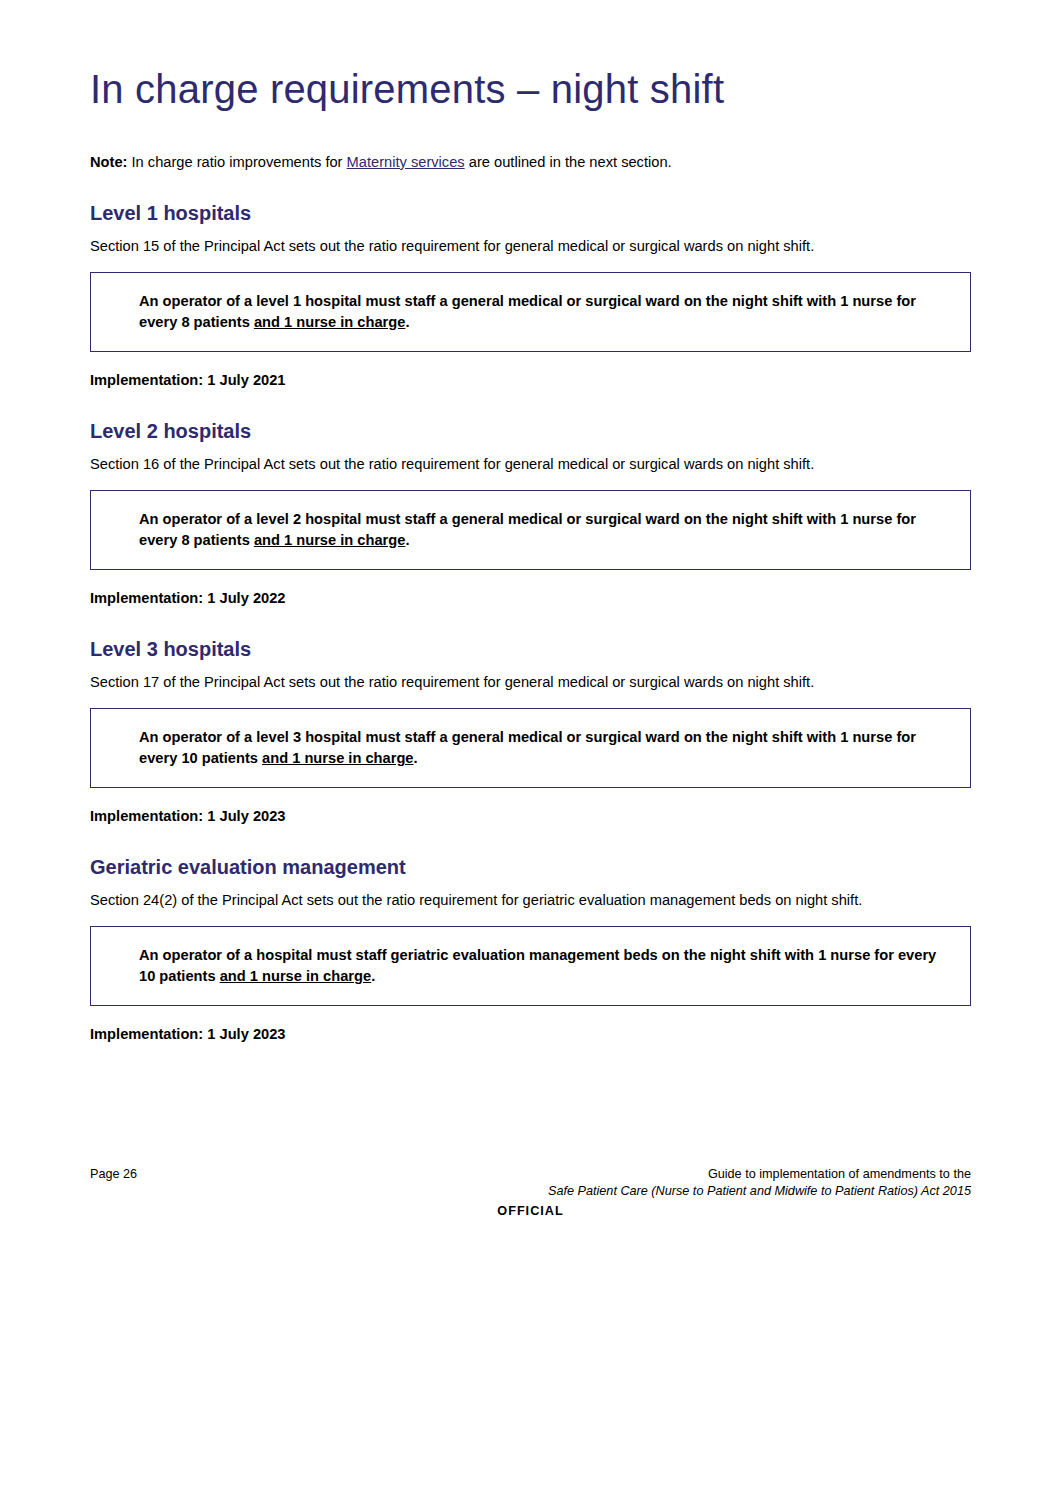In charge requirements – night shift
Note: In charge ratio improvements for Maternity services are outlined in the next section.
Level 1 hospitals
Section 15 of the Principal Act sets out the ratio requirement for general medical or surgical wards on night shift.
An operator of a level 1 hospital must staff a general medical or surgical ward on the night shift with 1 nurse for every 8 patients and 1 nurse in charge.
Implementation: 1 July 2021
Level 2 hospitals
Section 16 of the Principal Act sets out the ratio requirement for general medical or surgical wards on night shift.
An operator of a level 2 hospital must staff a general medical or surgical ward on the night shift with 1 nurse for every 8 patients and 1 nurse in charge.
Implementation: 1 July 2022
Level 3 hospitals
Section 17 of the Principal Act sets out the ratio requirement for general medical or surgical wards on night shift.
An operator of a level 3 hospital must staff a general medical or surgical ward on the night shift with 1 nurse for every 10 patients and 1 nurse in charge.
Implementation: 1 July 2023
Geriatric evaluation management
Section 24(2) of the Principal Act sets out the ratio requirement for geriatric evaluation management beds on night shift.
An operator of a hospital must staff geriatric evaluation management beds on the night shift with 1 nurse for every 10 patients and 1 nurse in charge.
Implementation: 1 July 2023
Page 26
Guide to implementation of amendments to the
Safe Patient Care (Nurse to Patient and Midwife to Patient Ratios) Act 2015
OFFICIAL